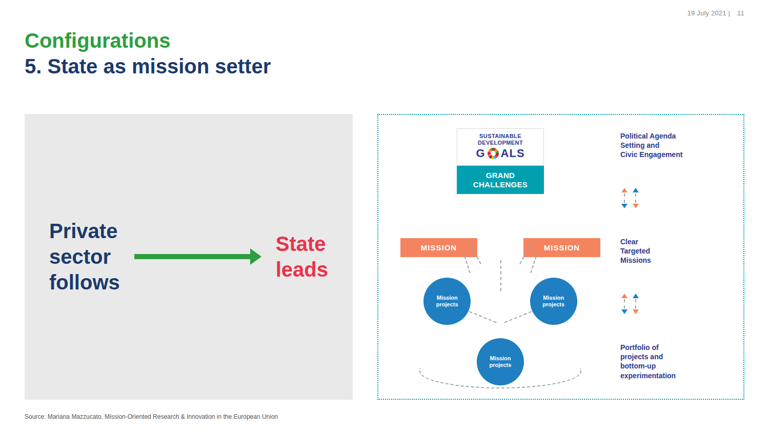19 July 2021 |11
Configurations 5. State as mission setter
Private
sector
follows
State
leads
Sustainable
Development
G ALS
GRAND
CHALLENGES
MISSION
MISSION
Mission
projects
Mission
projects
Mission
projects
Political Agenda
Setting and
Civic Engagement
Clear
Targeted
Missions
Portfolio of
projects and
bottom-up
experimentation
Source: Mariana Mazzucato, Mission-Oriented Research & Innovation in the European Union